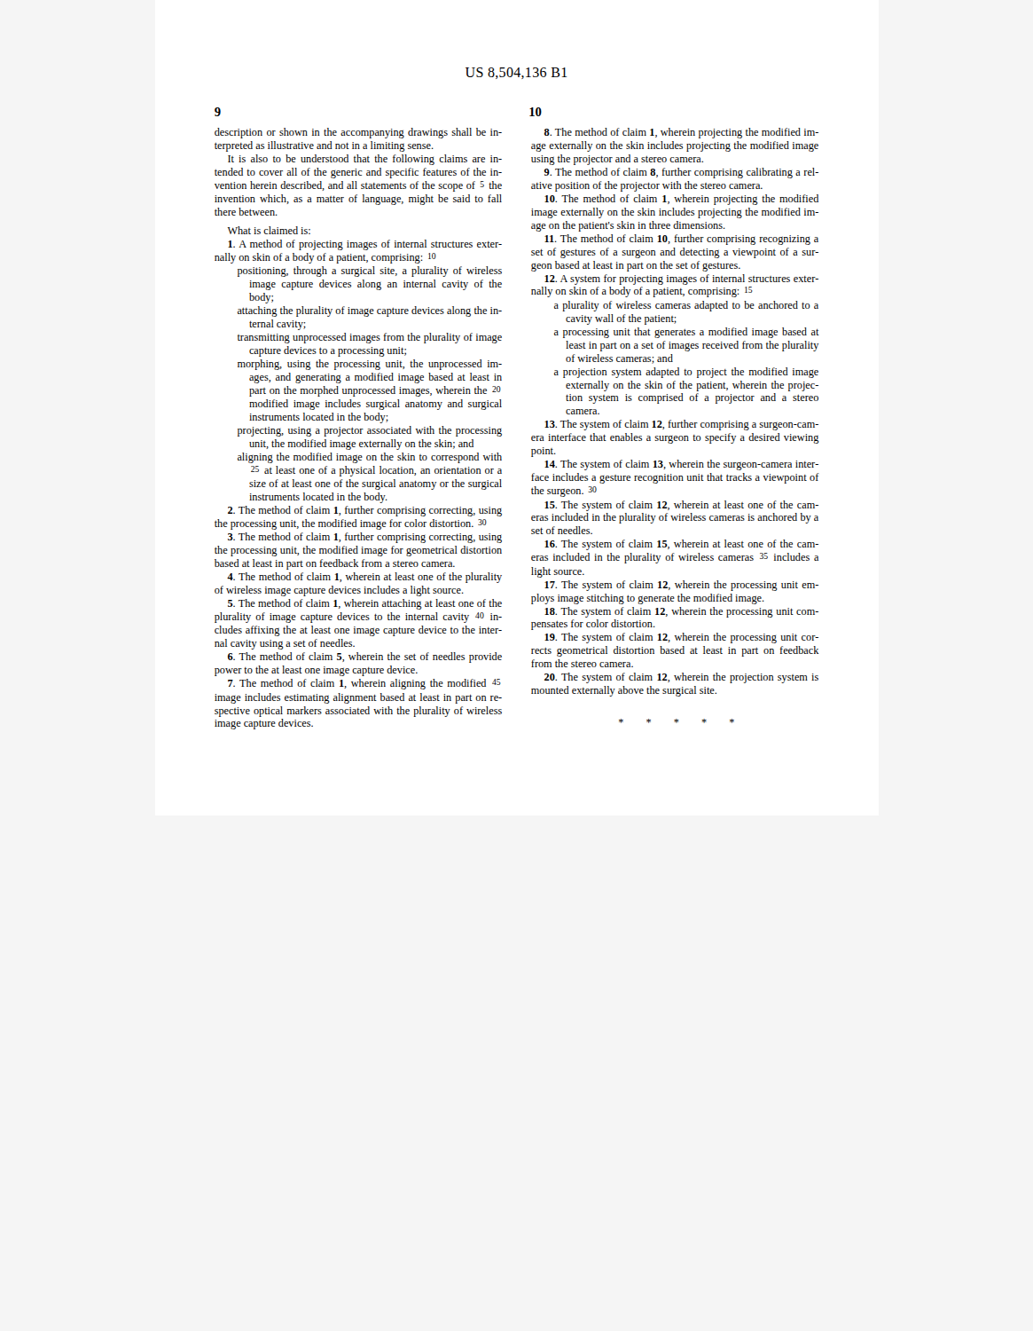US 8,504,136 B1
9 10
description or shown in the accompanying drawings shall be interpreted as illustrative and not in a limiting sense.
It is also to be understood that the following claims are intended to cover all of the generic and specific features of the invention herein described, and all statements of the scope of 5 the invention which, as a matter of language, might be said to fall there between.
What is claimed is:
1. A method of projecting images of internal structures externally on skin of a body of a patient, comprising: 10
positioning, through a surgical site, a plurality of wireless image capture devices along an internal cavity of the body;
attaching the plurality of image capture devices along the internal cavity;
transmitting unprocessed images from the plurality of image capture devices to a processing unit;
morphing, using the processing unit, the unprocessed images, and generating a modified image based at least in part on the morphed unprocessed images, wherein the 20 modified image includes surgical anatomy and surgical instruments located in the body;
projecting, using a projector associated with the processing unit, the modified image externally on the skin; and
aligning the modified image on the skin to correspond with 25 at least one of a physical location, an orientation or a size of at least one of the surgical anatomy or the surgical instruments located in the body.
2. The method of claim 1, further comprising correcting, using the processing unit, the modified image for color distortion. 30
3. The method of claim 1, further comprising correcting, using the processing unit, the modified image for geometrical distortion based at least in part on feedback from a stereo camera.
4. The method of claim 1, wherein at least one of the plurality of wireless image capture devices includes a light source.
5. The method of claim 1, wherein attaching at least one of the plurality of image capture devices to the internal cavity 40 includes affixing the at least one image capture device to the internal cavity using a set of needles.
6. The method of claim 5, wherein the set of needles provide power to the at least one image capture device.
7. The method of claim 1, wherein aligning the modified 45 image includes estimating alignment based at least in part on respective optical markers associated with the plurality of wireless image capture devices.
8. The method of claim 1, wherein projecting the modified image externally on the skin includes projecting the modified image using the projector and a stereo camera.
9. The method of claim 8, further comprising calibrating a relative position of the projector with the stereo camera.
10. The method of claim 1, wherein projecting the modified image externally on the skin includes projecting the modified image on the patient's skin in three dimensions.
11. The method of claim 10, further comprising recognizing a set of gestures of a surgeon and detecting a viewpoint of a surgeon based at least in part on the set of gestures.
12. A system for projecting images of internal structures externally on skin of a body of a patient, comprising: 15
a plurality of wireless cameras adapted to be anchored to a cavity wall of the patient;
a processing unit that generates a modified image based at least in part on a set of images received from the plurality of wireless cameras; and
a projection system adapted to project the modified image externally on the skin of the patient, wherein the projection system is comprised of a projector and a stereo camera.
13. The system of claim 12, further comprising a surgeon-camera interface that enables a surgeon to specify a desired viewing point.
14. The system of claim 13, wherein the surgeon-camera interface includes a gesture recognition unit that tracks a viewpoint of the surgeon. 30
15. The system of claim 12, wherein at least one of the cameras included in the plurality of wireless cameras is anchored by a set of needles.
16. The system of claim 15, wherein at least one of the cameras included in the plurality of wireless cameras 35 includes a light source.
17. The system of claim 12, wherein the processing unit employs image stitching to generate the modified image.
18. The system of claim 12, wherein the processing unit compensates for color distortion.
19. The system of claim 12, wherein the processing unit corrects geometrical distortion based at least in part on feedback from the stereo camera.
20. The system of claim 12, wherein the projection system is mounted externally above the surgical site.
* * * * *